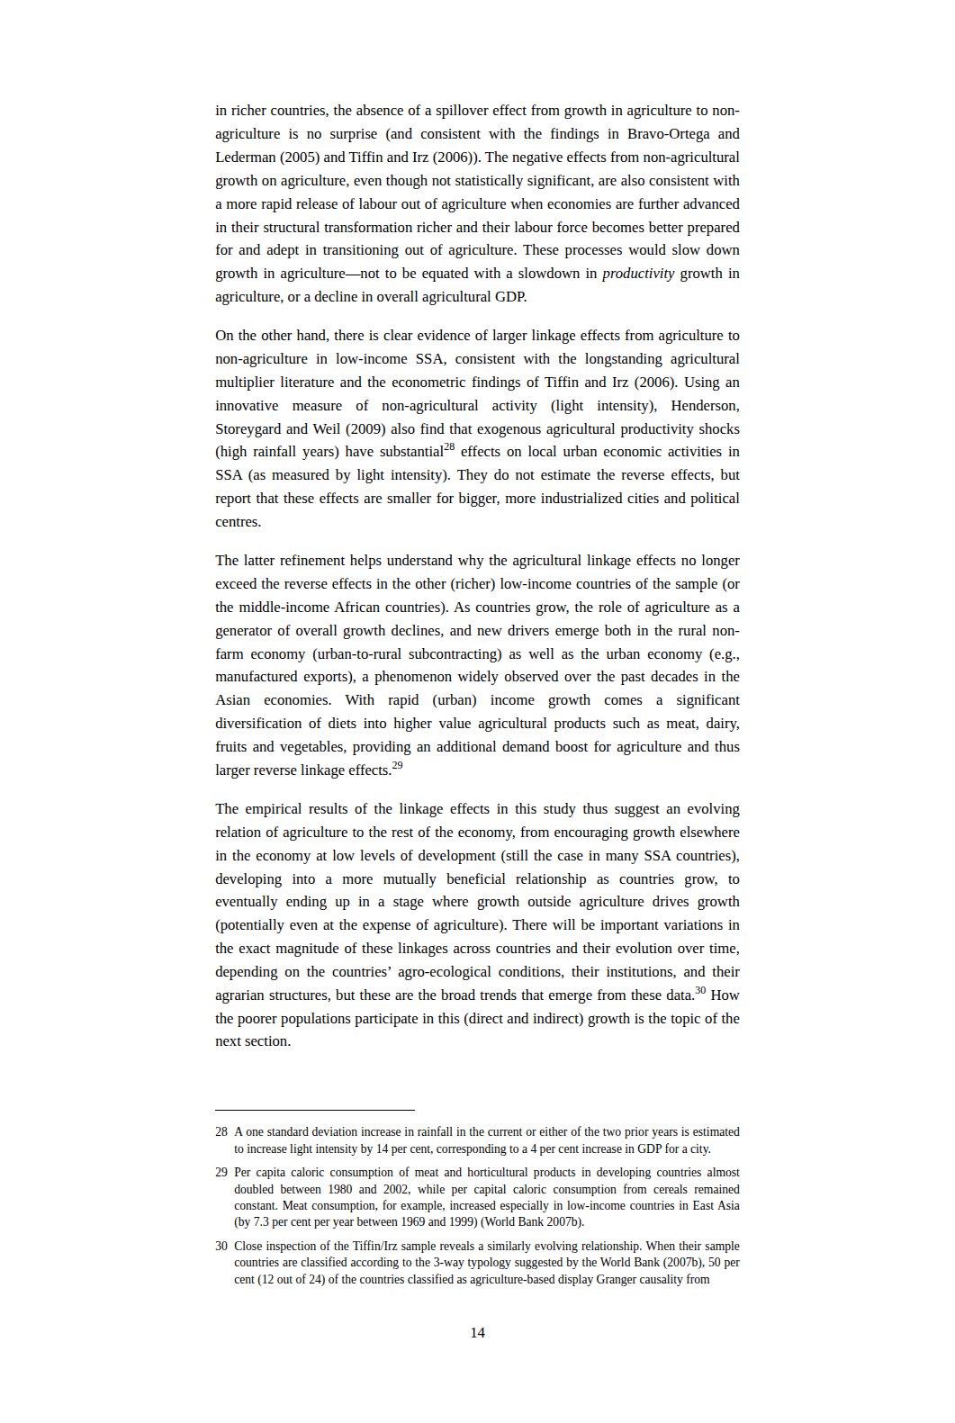in richer countries, the absence of a spillover effect from growth in agriculture to non-agriculture is no surprise (and consistent with the findings in Bravo-Ortega and Lederman (2005) and Tiffin and Irz (2006)). The negative effects from non-agricultural growth on agriculture, even though not statistically significant, are also consistent with a more rapid release of labour out of agriculture when economies are further advanced in their structural transformation richer and their labour force becomes better prepared for and adept in transitioning out of agriculture. These processes would slow down growth in agriculture—not to be equated with a slowdown in productivity growth in agriculture, or a decline in overall agricultural GDP.
On the other hand, there is clear evidence of larger linkage effects from agriculture to non-agriculture in low-income SSA, consistent with the longstanding agricultural multiplier literature and the econometric findings of Tiffin and Irz (2006). Using an innovative measure of non-agricultural activity (light intensity), Henderson, Storeygard and Weil (2009) also find that exogenous agricultural productivity shocks (high rainfall years) have substantial28 effects on local urban economic activities in SSA (as measured by light intensity). They do not estimate the reverse effects, but report that these effects are smaller for bigger, more industrialized cities and political centres.
The latter refinement helps understand why the agricultural linkage effects no longer exceed the reverse effects in the other (richer) low-income countries of the sample (or the middle-income African countries). As countries grow, the role of agriculture as a generator of overall growth declines, and new drivers emerge both in the rural non-farm economy (urban-to-rural subcontracting) as well as the urban economy (e.g., manufactured exports), a phenomenon widely observed over the past decades in the Asian economies. With rapid (urban) income growth comes a significant diversification of diets into higher value agricultural products such as meat, dairy, fruits and vegetables, providing an additional demand boost for agriculture and thus larger reverse linkage effects.29
The empirical results of the linkage effects in this study thus suggest an evolving relation of agriculture to the rest of the economy, from encouraging growth elsewhere in the economy at low levels of development (still the case in many SSA countries), developing into a more mutually beneficial relationship as countries grow, to eventually ending up in a stage where growth outside agriculture drives growth (potentially even at the expense of agriculture). There will be important variations in the exact magnitude of these linkages across countries and their evolution over time, depending on the countries’ agro-ecological conditions, their institutions, and their agrarian structures, but these are the broad trends that emerge from these data.30 How the poorer populations participate in this (direct and indirect) growth is the topic of the next section.
28
A one standard deviation increase in rainfall in the current or either of the two prior years is estimated to increase light intensity by 14 per cent, corresponding to a 4 per cent increase in GDP for a city.
29
Per capita caloric consumption of meat and horticultural products in developing countries almost doubled between 1980 and 2002, while per capital caloric consumption from cereals remained constant. Meat consumption, for example, increased especially in low-income countries in East Asia (by 7.3 per cent per year between 1969 and 1999) (World Bank 2007b).
30
Close inspection of the Tiffin/Irz sample reveals a similarly evolving relationship. When their sample countries are classified according to the 3-way typology suggested by the World Bank (2007b), 50 per cent (12 out of 24) of the countries classified as agriculture-based display Granger causality from
14